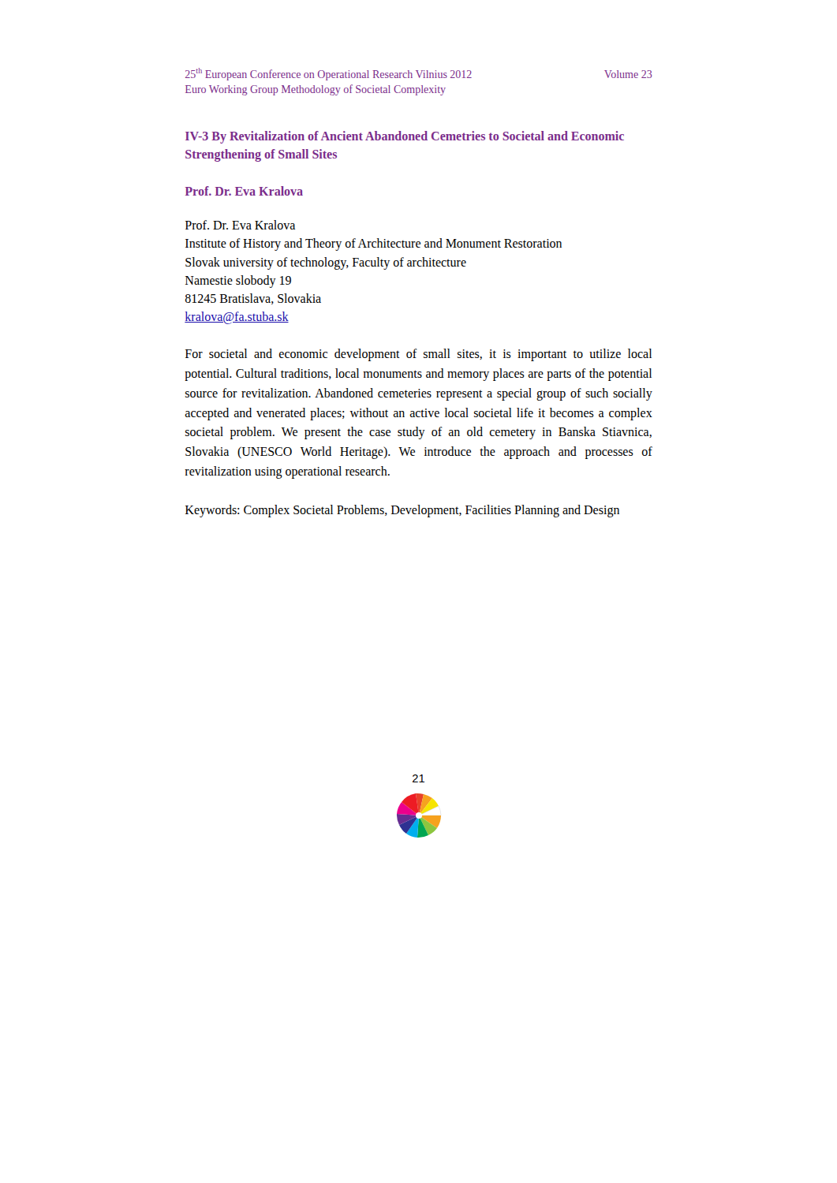25th European Conference on Operational Research Vilnius 2012 Volume 23
Euro Working Group Methodology of Societal Complexity
IV-3 By Revitalization of Ancient Abandoned Cemetries to Societal and Economic Strengthening of Small Sites
Prof. Dr. Eva Kralova
Prof. Dr. Eva Kralova
Institute of History and Theory of Architecture and Monument Restoration
Slovak university of technology, Faculty of architecture
Namestie slobody 19
81245 Bratislava, Slovakia
kralova@fa.stuba.sk
For societal and economic development of small sites, it is important to utilize local potential. Cultural traditions, local monuments and memory places are parts of the potential source for revitalization. Abandoned cemeteries represent a special group of such socially accepted and venerated places; without an active local societal life it becomes a complex societal problem. We present the case study of an old cemetery in Banska Stiavnica, Slovakia (UNESCO World Heritage). We introduce the approach and processes of revitalization using operational research.
Keywords: Complex Societal Problems, Development, Facilities Planning and Design
21